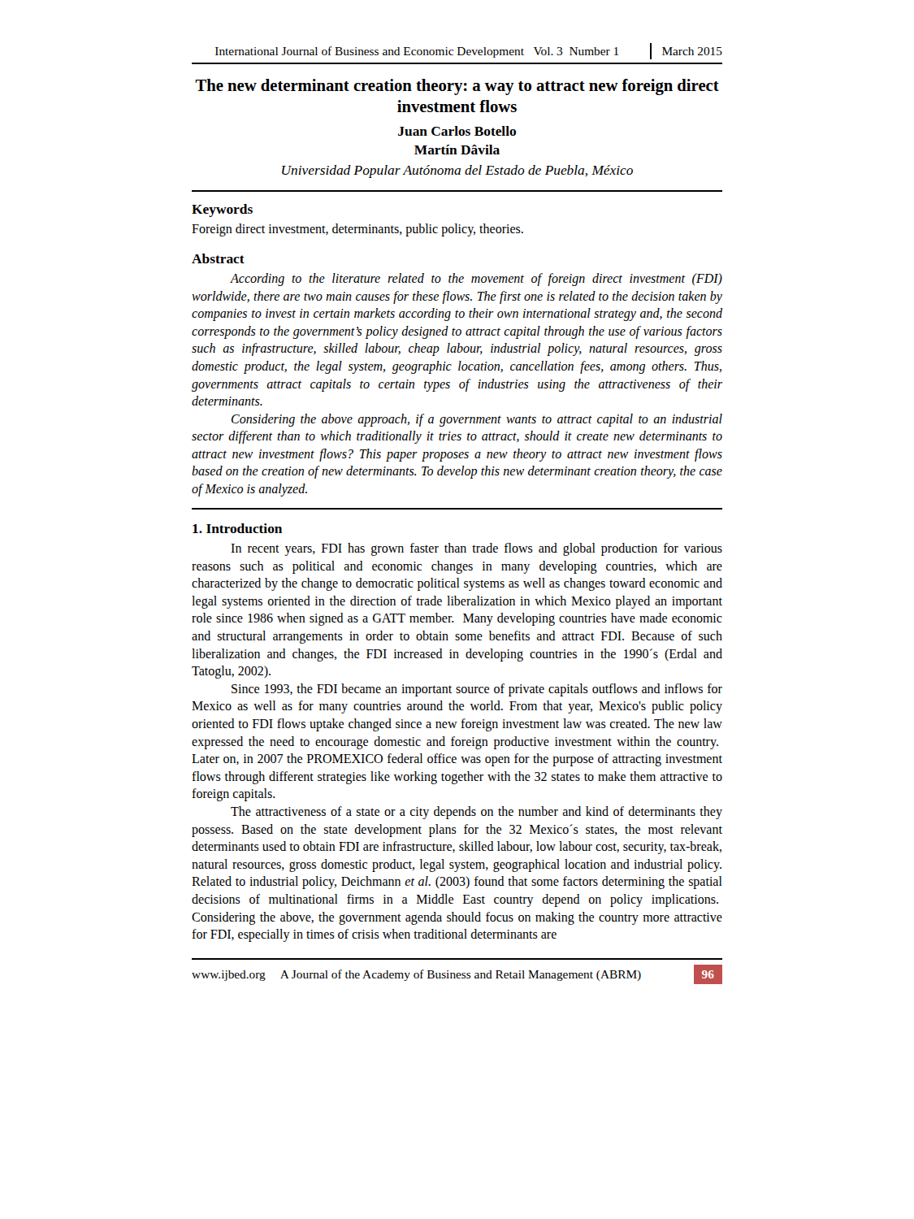International Journal of Business and Economic Development Vol. 3 Number 1
March 2015
The new determinant creation theory: a way to attract new foreign direct investment flows
Juan Carlos Botello
Martín Dâvila
Universidad Popular Autónoma del Estado de Puebla, México
Keywords
Foreign direct investment, determinants, public policy, theories.
Abstract
According to the literature related to the movement of foreign direct investment (FDI) worldwide, there are two main causes for these flows. The first one is related to the decision taken by companies to invest in certain markets according to their own international strategy and, the second corresponds to the government’s policy designed to attract capital through the use of various factors such as infrastructure, skilled labour, cheap labour, industrial policy, natural resources, gross domestic product, the legal system, geographic location, cancellation fees, among others. Thus, governments attract capitals to certain types of industries using the attractiveness of their determinants.
Considering the above approach, if a government wants to attract capital to an industrial sector different than to which traditionally it tries to attract, should it create new determinants to attract new investment flows? This paper proposes a new theory to attract new investment flows based on the creation of new determinants. To develop this new determinant creation theory, the case of Mexico is analyzed.
1. Introduction
In recent years, FDI has grown faster than trade flows and global production for various reasons such as political and economic changes in many developing countries, which are characterized by the change to democratic political systems as well as changes toward economic and legal systems oriented in the direction of trade liberalization in which Mexico played an important role since 1986 when signed as a GATT member. Many developing countries have made economic and structural arrangements in order to obtain some benefits and attract FDI. Because of such liberalization and changes, the FDI increased in developing countries in the 1990´s (Erdal and Tatoglu, 2002).
Since 1993, the FDI became an important source of private capitals outflows and inflows for Mexico as well as for many countries around the world. From that year, Mexico's public policy oriented to FDI flows uptake changed since a new foreign investment law was created. The new law expressed the need to encourage domestic and foreign productive investment within the country. Later on, in 2007 the PROMEXICO federal office was open for the purpose of attracting investment flows through different strategies like working together with the 32 states to make them attractive to foreign capitals.
The attractiveness of a state or a city depends on the number and kind of determinants they possess. Based on the state development plans for the 32 Mexico´s states, the most relevant determinants used to obtain FDI are infrastructure, skilled labour, low labour cost, security, tax-break, natural resources, gross domestic product, legal system, geographical location and industrial policy. Related to industrial policy, Deichmann et al. (2003) found that some factors determining the spatial decisions of multinational firms in a Middle East country depend on policy implications. Considering the above, the government agenda should focus on making the country more attractive for FDI, especially in times of crisis when traditional determinants are
www.ijbed.org
A Journal of the Academy of Business and Retail Management (ABRM)
96